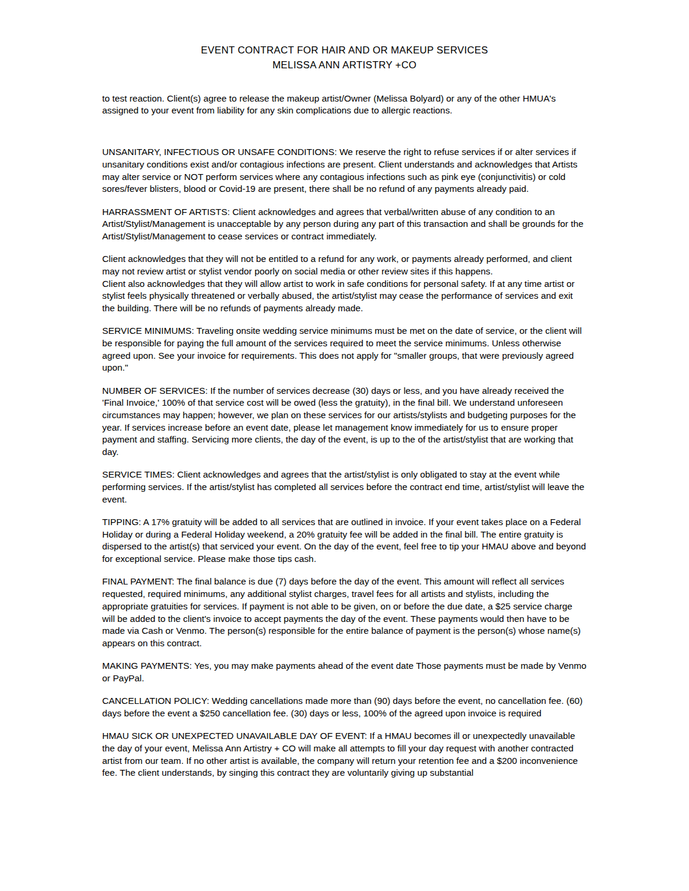EVENT CONTRACT FOR HAIR AND OR MAKEUP SERVICES
MELISSA ANN ARTISTRY +CO
to test reaction. Client(s) agree to release the makeup artist/Owner (Melissa Bolyard) or any of the other HMUA's assigned to your event from liability for any skin complications due to allergic reactions.
UNSANITARY, INFECTIOUS or UNSAFE CONDITIONS: We reserve the right to refuse services if or alter services if unsanitary conditions exist and/or contagious infections are present. Client understands and acknowledges that Artists may alter service or NOT perform services where any contagious infections such as pink eye (conjunctivitis) or cold sores/fever blisters, blood or Covid-19 are present, there shall be no refund of any payments already paid.
HARRASSMENT OF ARTISTS: Client acknowledges and agrees that verbal/written abuse of any condition to an Artist/Stylist/Management is unacceptable by any person during any part of this transaction and shall be grounds for the Artist/Stylist/Management to cease services or contract immediately.
Client acknowledges that they will not be entitled to a refund for any work, or payments already performed, and client may not review artist or stylist vendor poorly on social media or other review sites if this happens.
Client also acknowledges that they will allow artist to work in safe conditions for personal safety. If at any time artist or stylist feels physically threatened or verbally abused, the artist/stylist may cease the performance of services and exit the building. There will be no refunds of payments already made.
SERVICE MINIMUMS: Traveling onsite wedding service minimums must be met on the date of service, or the client will be responsible for paying the full amount of the services required to meet the service minimums. Unless otherwise agreed upon. See your invoice for requirements. This does not apply for "smaller groups, that were previously agreed upon."
NUMBER OF SERVICES: If the number of services decrease (30) days or less, and you have already received the 'Final Invoice,' 100% of that service cost will be owed (less the gratuity), in the final bill. We understand unforeseen circumstances may happen; however, we plan on these services for our artists/stylists and budgeting purposes for the year. If services increase before an event date, please let management know immediately for us to ensure proper payment and staffing. Servicing more clients, the day of the event, is up to the of the artist/stylist that are working that day.
SERVICE TIMES: Client acknowledges and agrees that the artist/stylist is only obligated to stay at the event while performing services. If the artist/stylist has completed all services before the contract end time, artist/stylist will leave the event.
TIPPING: A 17% gratuity will be added to all services that are outlined in invoice. If your event takes place on a Federal Holiday or during a Federal Holiday weekend, a 20% gratuity fee will be added in the final bill. The entire gratuity is dispersed to the artist(s) that serviced your event. On the day of the event, feel free to tip your HMAU above and beyond for exceptional service. Please make those tips cash.
FINAL PAYMENT: The final balance is due (7) days before the day of the event. This amount will reflect all services requested, required minimums, any additional stylist charges, travel fees for all artists and stylists, including the appropriate gratuities for services. If payment is not able to be given, on or before the due date, a $25 service charge will be added to the client's invoice to accept payments the day of the event. These payments would then have to be made via Cash or Venmo. The person(s) responsible for the entire balance of payment is the person(s) whose name(s) appears on this contract.
MAKING PAYMENTS: Yes, you may make payments ahead of the event date Those payments must be made by Venmo or PayPal.
CANCELLATION POLICY: Wedding cancellations made more than (90) days before the event, no cancellation fee. (60) days before the event a $250 cancellation fee. (30) days or less, 100% of the agreed upon invoice is required
HMAU SICK OR UNEXPECTED UNAVAILABLE DAY OF EVENT: If a HMAU becomes ill or unexpectedly unavailable the day of your event, Melissa Ann Artistry + CO will make all attempts to fill your day request with another contracted artist from our team. If no other artist is available, the company will return your retention fee and a $200 inconvenience fee. The client understands, by singing this contract they are voluntarily giving up substantial